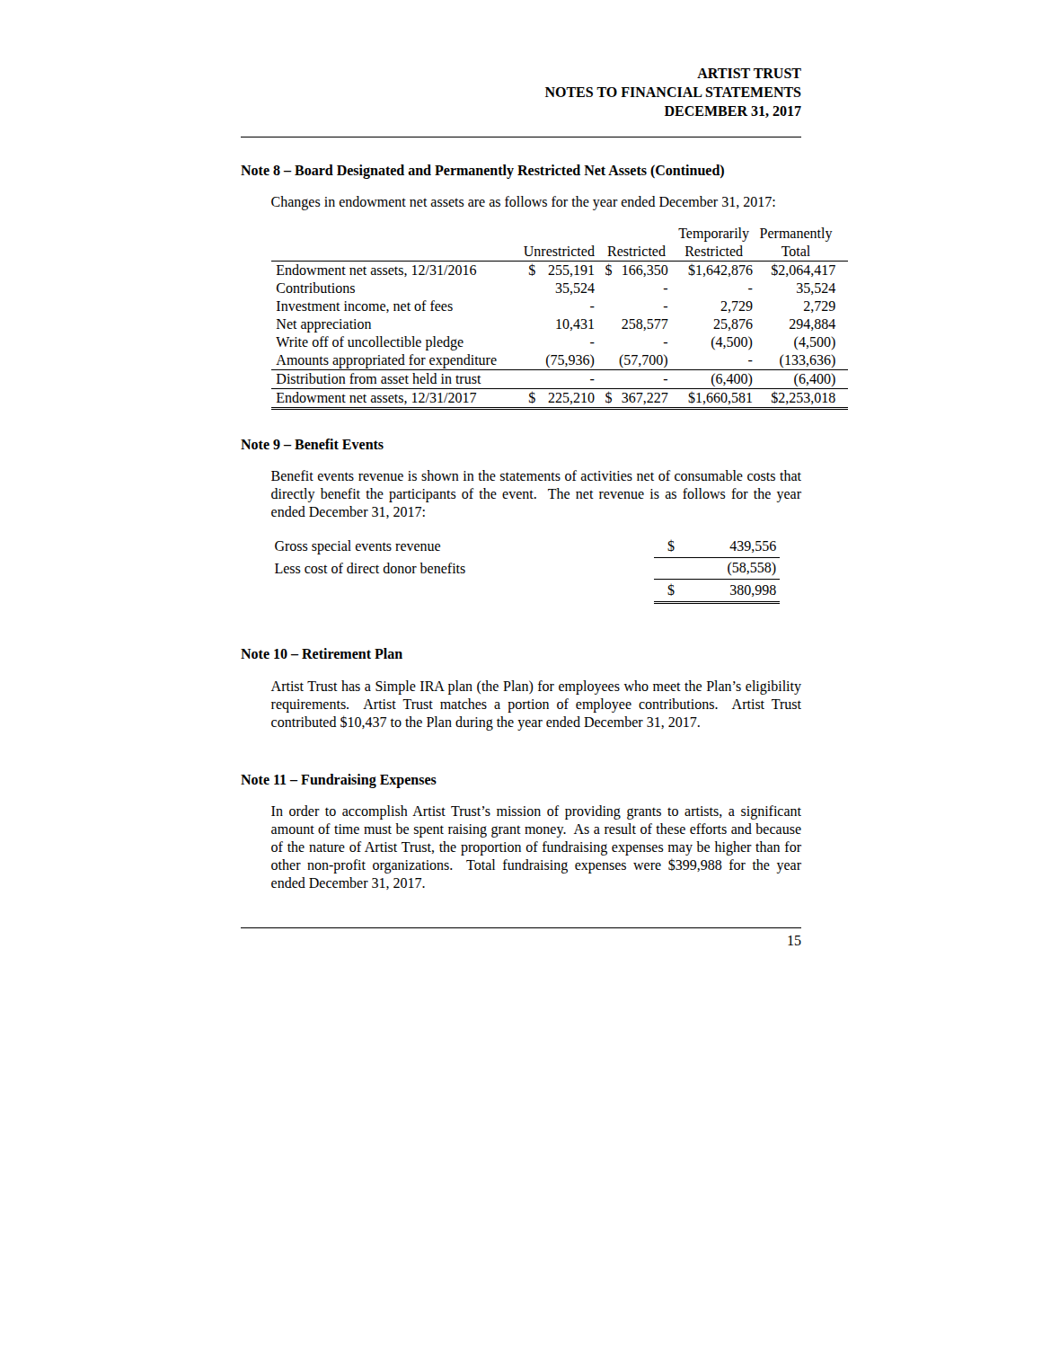ARTIST TRUST
NOTES TO FINANCIAL STATEMENTS
DECEMBER 31, 2017
Note 8 – Board Designated and Permanently Restricted Net Assets (Continued)
Changes in endowment net assets are as follows for the year ended December 31, 2017:
| | | | | | Temporarily | Permanently | |
| --- | --- | --- | --- | --- | --- | --- | --- |
| | Unrestricted | Restricted | Restricted | Total | |
| Endowment net assets, 12/31/2016 | $ | 255,191 | $ | 166,350 | $1,642,876 | $2,064,417 | |
| Contributions | | 35,524 | | - | - | 35,524 | |
| Investment income, net of fees | | - | | - | 2,729 | 2,729 | |
| Net appreciation | | 10,431 | | 258,577 | 25,876 | 294,884 | |
| Write off of uncollectible pledge | | - | | - | (4,500) | (4,500) | |
| Amounts appropriated for expenditure | | (75,936) | | (57,700) | - | (133,636) | |
| Distribution from asset held in trust | | - | | - | (6,400) | (6,400) | |
| Endowment net assets, 12/31/2017 | $ | 225,210 | $ | 367,227 | $1,660,581 | $2,253,018 | |
Note 9 – Benefit Events
Benefit events revenue is shown in the statements of activities net of consumable costs that directly benefit the participants of the event. The net revenue is as follows for the year ended December 31, 2017:
| Gross special events revenue | $ | 439,556 |
| Less cost of direct donor benefits | | (58,558) |
| | $ | 380,998 |
Note 10 – Retirement Plan
Artist Trust has a Simple IRA plan (the Plan) for employees who meet the Plan’s eligibility requirements. Artist Trust matches a portion of employee contributions. Artist Trust contributed $10,437 to the Plan during the year ended December 31, 2017.
Note 11 – Fundraising Expenses
In order to accomplish Artist Trust’s mission of providing grants to artists, a significant amount of time must be spent raising grant money. As a result of these efforts and because of the nature of Artist Trust, the proportion of fundraising expenses may be higher than for other non-profit organizations. Total fundraising expenses were $399,988 for the year ended December 31, 2017.
15